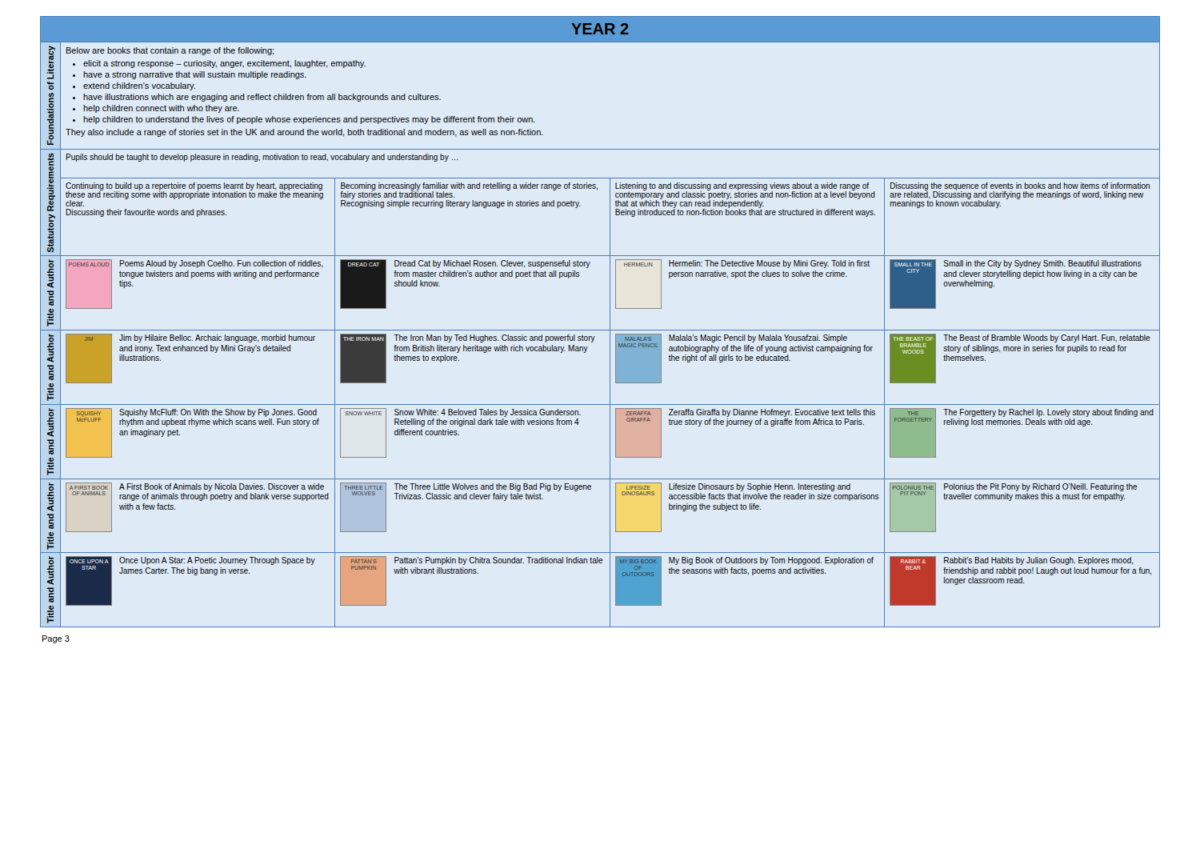| YEAR 2 |
| Foundations of Literacy | Below are books that contain a range of the following; elicit a strong response – curiosity, anger, excitement, laughter, empathy. have a strong narrative that will sustain multiple readings. extend children’s vocabulary. have illustrations which are engaging and reflect children from all backgrounds and cultures. help children connect with who they are. help children to understand the lives of people whose experiences and perspectives may be different from their own. They also include a range of stories set in the UK and around the world, both traditional and modern, as well as non-fiction. |
| Statutory Requirements | Pupils should be taught to develop pleasure in reading, motivation to read, vocabulary and understanding by … |
| Continuing to build up a repertoire of poems learnt by heart, appreciating these and reciting some with appropriate intonation to make the meaning clear. Discussing their favourite words and phrases. | Becoming increasingly familiar with and retelling a wider range of stories, fairy stories and traditional tales. Recognising simple recurring literary language in stories and poetry. | Listening to and discussing and expressing views about a wide range of contemporary and classic poetry, stories and non-fiction at a level beyond that at which they can read independently. Being introduced to non-fiction books that are structured in different ways. | Discussing the sequence of events in books and how items of information are related, Discussing and clarifying the meanings of word, linking new meanings to known vocabulary. |
| Title and Author | POEMS ALOUD Poems Aloud by Joseph Coelho. Fun collection of riddles, tongue twisters and poems with writing and performance tips. | DREAD CAT Dread Cat by Michael Rosen. Clever, suspenseful story from master children’s author and poet that all pupils should know. | HERMELIN Hermelin: The Detective Mouse by Mini Grey. Told in first person narrative, spot the clues to solve the crime. | SMALL IN THE CITY Small in the City by Sydney Smith. Beautiful illustrations and clever storytelling depict how living in a city can be overwhelming. |
| Title and Author | JIM Jim by Hilaire Belloc. Archaic language, morbid humour and irony. Text enhanced by Mini Gray’s detailed illustrations. | THE IRON MAN The Iron Man by Ted Hughes. Classic and powerful story from British literary heritage with rich vocabulary. Many themes to explore. | MALALA’S MAGIC PENCIL Malala’s Magic Pencil by Malala Yousafzai. Simple autobiography of the life of young activist campaigning for the right of all girls to be educated. | THE BEAST OF BRAMBLE WOODS The Beast of Bramble Woods by Caryl Hart. Fun, relatable story of siblings, more in series for pupils to read for themselves. |
| Title and Author | SQUISHY McFLUFF Squishy McFluff: On With the Show by Pip Jones. Good rhythm and upbeat rhyme which scans well. Fun story of an imaginary pet. | SNOW WHITE Snow White: 4 Beloved Tales by Jessica Gunderson. Retelling of the original dark tale with vesions from 4 different countries. | ZERAFFA GIRAFFA Zeraffa Giraffa by Dianne Hofmeyr. Evocative text tells this true story of the journey of a giraffe from Africa to Paris. | THE FORGETTERY The Forgettery by Rachel Ip. Lovely story about finding and reliving lost memories. Deals with old age. |
| Title and Author | A FIRST BOOK OF ANIMALS A First Book of Animals by Nicola Davies. Discover a wide range of animals through poetry and blank verse supported with a few facts. | THREE LITTLE WOLVES The Three Little Wolves and the Big Bad Pig by Eugene Trivizas. Classic and clever fairy tale twist. | LIFESIZE DINOSAURS Lifesize Dinosaurs by Sophie Henn. Interesting and accessible facts that involve the reader in size comparisons bringing the subject to life. | POLONIUS THE PIT PONY Polonius the Pit Pony by Richard O’Neill. Featuring the traveller community makes this a must for empathy. |
| Title and Author | ONCE UPON A STAR Once Upon A Star: A Poetic Journey Through Space by James Carter. The big bang in verse. | PATTAN’S PUMPKIN Pattan’s Pumpkin by Chitra Soundar. Traditional Indian tale with vibrant illustrations. | MY BIG BOOK OF OUTDOORS My Big Book of Outdoors by Tom Hopgood. Exploration of the seasons with facts, poems and activities. | RABBIT & BEAR Rabbit’s Bad Habits by Julian Gough. Explores mood, friendship and rabbit poo! Laugh out loud humour for a fun, longer classroom read. |
Page 3